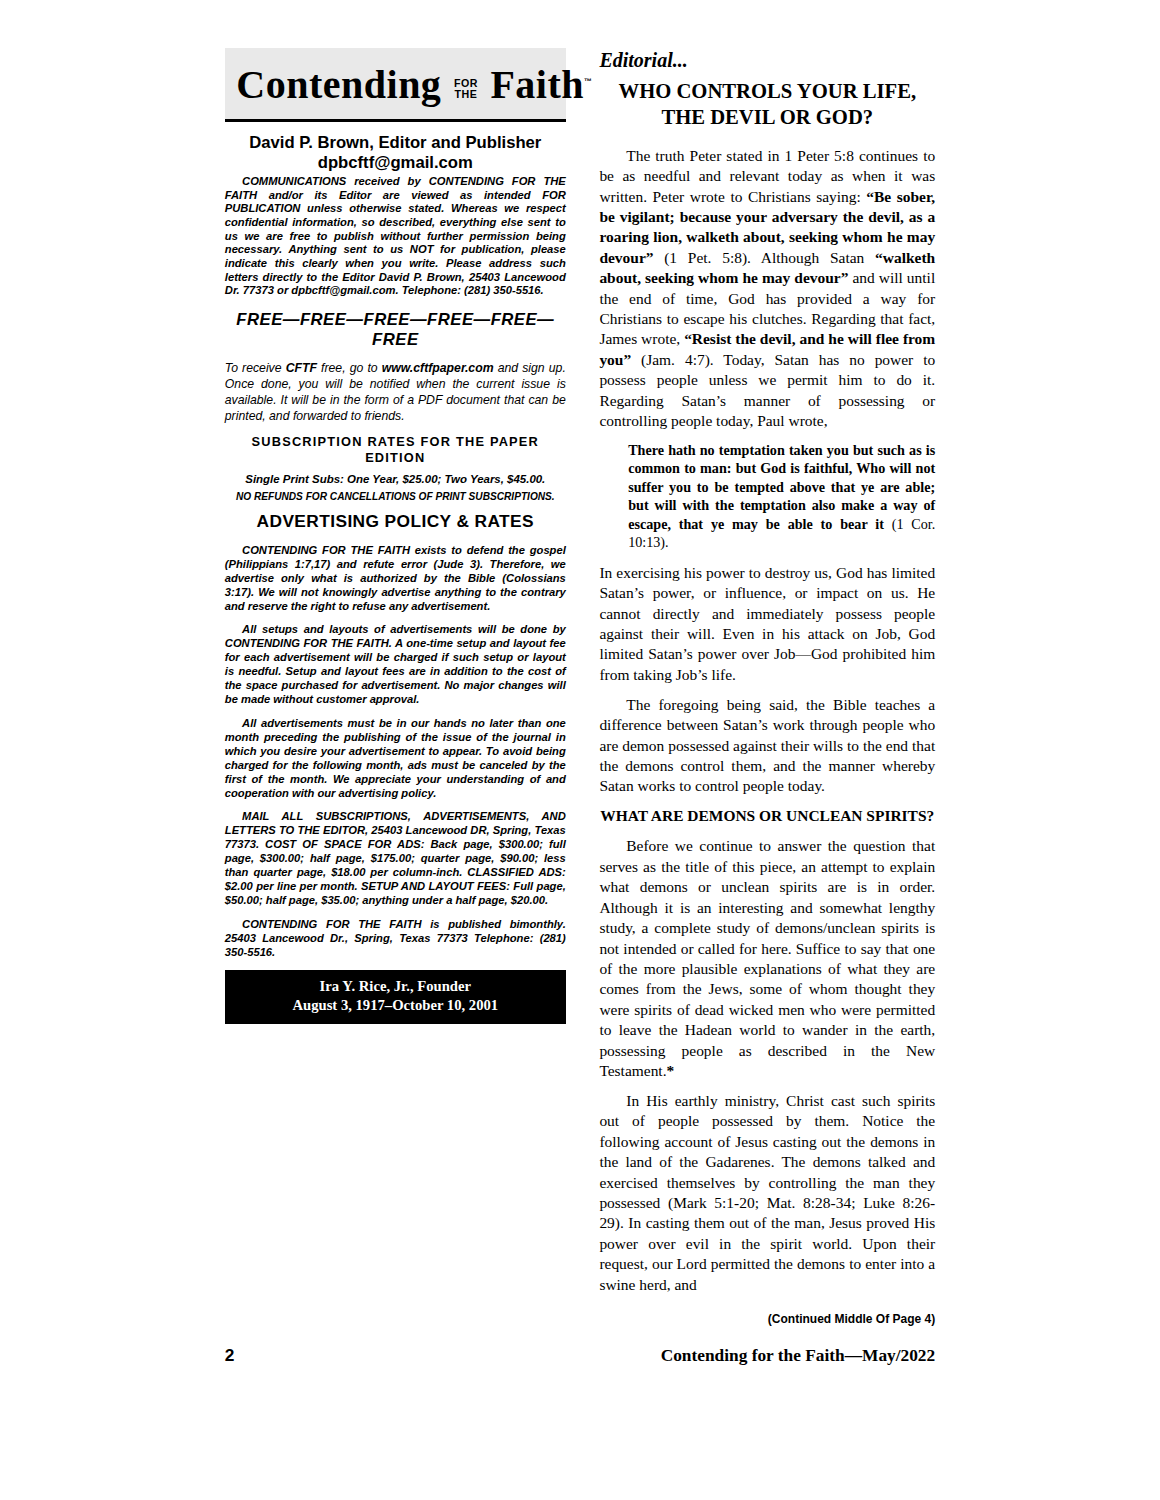Contending FOR
THE Faith™
David P. Brown, Editor and Publisher dpbcftf@gmail.com
COMMUNICATIONS received by CONTENDING FOR THE FAITH and/or its Editor are viewed as intended FOR PUBLICATION unless otherwise stated. Whereas we respect confidential information, so described, everything else sent to us we are free to publish without further permission being necessary. Anything sent to us NOT for publication, please indicate this clearly when you write. Please address such letters directly to the Editor David P. Brown, 25403 Lancewood Dr. 77373 or dpbcftf@gmail.com. Telephone: (281) 350-5516.
FREE—FREE—FREE—FREE—FREE—FREE
To receive CFTF free, go to www.cftfpaper.com and sign up. Once done, you will be notified when the current issue is available. It will be in the form of a PDF document that can be printed, and forwarded to friends.
SUBSCRIPTION RATES FOR THE PAPER EDITION
Single Print Subs: One Year, $25.00; Two Years, $45.00.
NO REFUNDS FOR CANCELLATIONS OF PRINT SUBSCRIPTIONS.
ADVERTISING POLICY & RATES
CONTENDING FOR THE FAITH exists to defend the gospel (Philippians 1:7,17) and refute error (Jude 3). Therefore, we advertise only what is authorized by the Bible (Colossians 3:17). We will not knowingly advertise anything to the contrary and reserve the right to refuse any advertisement.
All setups and layouts of advertisements will be done by CONTENDING FOR THE FAITH. A one-time setup and layout fee for each advertisement will be charged if such setup or layout is needful. Setup and layout fees are in addition to the cost of the space purchased for advertisement. No major changes will be made without customer approval.
All advertisements must be in our hands no later than one month preceding the publishing of the issue of the journal in which you desire your advertisement to appear. To avoid being charged for the following month, ads must be canceled by the first of the month. We appreciate your understanding of and cooperation with our advertising policy.
MAIL ALL SUBSCRIPTIONS, ADVERTISEMENTS, AND LETTERS TO THE EDITOR, 25403 Lancewood DR, Spring, Texas 77373. COST OF SPACE FOR ADS: Back page, $300.00; full page, $300.00; half page, $175.00; quarter page, $90.00; less than quarter page, $18.00 per column-inch. CLASSIFIED ADS: $2.00 per line per month. SETUP AND LAYOUT FEES: Full page, $50.00; half page, $35.00; anything under a half page, $20.00.
CONTENDING FOR THE FAITH is published bimonthly. 25403 Lancewood Dr., Spring, Texas 77373 Telephone: (281) 350-5516.
Ira Y. Rice, Jr., Founder
August 3, 1917–October 10, 2001
Editorial...
WHO CONTROLS YOUR LIFE,
THE DEVIL OR GOD?
The truth Peter stated in 1 Peter 5:8 continues to be as needful and relevant today as when it was written. Peter wrote to Christians saying: “Be sober, be vigilant; because your adversary the devil, as a roaring lion, walketh about, seeking whom he may devour” (1 Pet. 5:8). Although Satan “walketh about, seeking whom he may devour” and will until the end of time, God has provided a way for Christians to escape his clutches. Regarding that fact, James wrote, “Resist the devil, and he will flee from you” (Jam. 4:7). Today, Satan has no power to possess people unless we permit him to do it. Regarding Satan’s manner of possessing or controlling people today, Paul wrote,
There hath no temptation taken you but such as is common to man: but God is faithful, Who will not suffer you to be tempted above that ye are able; but will with the temptation also make a way of escape, that ye may be able to bear it (1 Cor. 10:13).
In exercising his power to destroy us, God has limited Satan’s power, or influence, or impact on us. He cannot directly and immediately possess people against their will. Even in his attack on Job, God limited Satan’s power over Job—God prohibited him from taking Job’s life.
The foregoing being said, the Bible teaches a difference between Satan’s work through people who are demon possessed against their wills to the end that the demons control them, and the manner whereby Satan works to control people today.
WHAT ARE DEMONS OR UNCLEAN SPIRITS?
Before we continue to answer the question that serves as the title of this piece, an attempt to explain what demons or unclean spirits are is in order. Although it is an interesting and somewhat lengthy study, a complete study of demons/unclean spirits is not intended or called for here. Suffice to say that one of the more plausible explanations of what they are comes from the Jews, some of whom thought they were spirits of dead wicked men who were permitted to leave the Hadean world to wander in the earth, possessing people as described in the New Testament.*
In His earthly ministry, Christ cast such spirits out of people possessed by them. Notice the following account of Jesus casting out the demons in the land of the Gadarenes. The demons talked and exercised themselves by controlling the man they possessed (Mark 5:1-20; Mat. 8:28-34; Luke 8:26-29). In casting them out of the man, Jesus proved His power over evil in the spirit world. Upon their request, our Lord permitted the demons to enter into a swine herd, and
(Continued Middle Of Page 4)
2
Contending for the Faith—May/2022